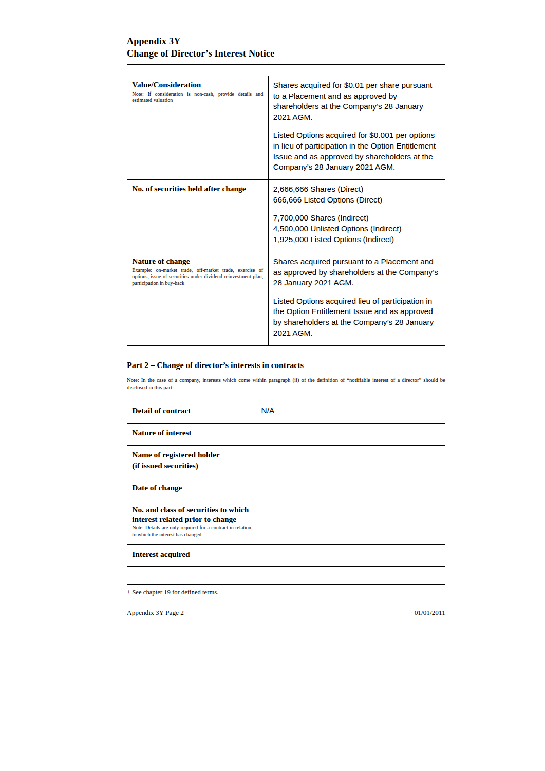For personal use only
Appendix 3Y
Change of Director’s Interest Notice
| Value/Consideration Note: If consideration is non-cash, provide details and estimated valuation | Shares acquired for $0.01 per share pursuant to a Placement and as approved by shareholders at the Company’s 28 January 2021 AGM. Listed Options acquired for $0.001 per options in lieu of participation in the Option Entitlement Issue and as approved by shareholders at the Company’s 28 January 2021 AGM. |
| No. of securities held after change | 2,666,666 Shares (Direct) 666,666 Listed Options (Direct) 7,700,000 Shares (Indirect) 4,500,000 Unlisted Options (Indirect) 1,925,000 Listed Options (Indirect) |
| Nature of change Example: on-market trade, off-market trade, exercise of options, issue of securities under dividend reinvestment plan, participation in buy-back | Shares acquired pursuant to a Placement and as approved by shareholders at the Company’s 28 January 2021 AGM. Listed Options acquired lieu of participation in the Option Entitlement Issue and as approved by shareholders at the Company’s 28 January 2021 AGM. |
Part 2 – Change of director’s interests in contracts
Note: In the case of a company, interests which come within paragraph (ii) of the definition of “notifiable interest of a director” should be disclosed in this part.
| Detail of contract | N/A |
| Nature of interest | |
| Name of registered holder (if issued securities) | |
| Date of change | |
| No. and class of securities to which interest related prior to change Note: Details are only required for a contract in relation to which the interest has changed | |
| Interest acquired | |
+ See chapter 19 for defined terms.
Appendix 3Y Page 2 01/01/2011